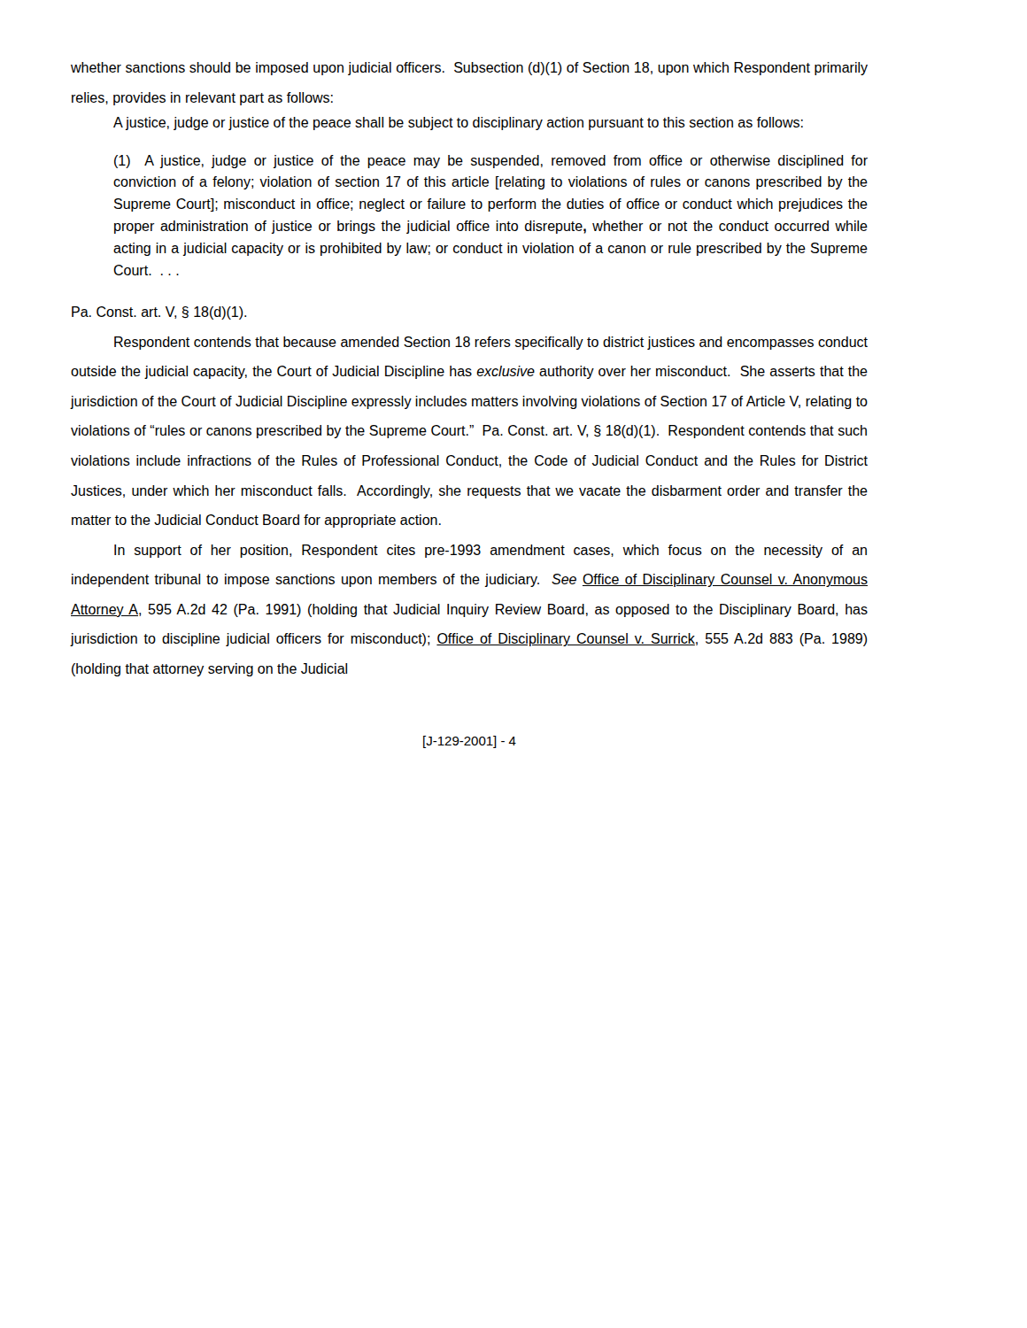whether sanctions should be imposed upon judicial officers. Subsection (d)(1) of Section 18, upon which Respondent primarily relies, provides in relevant part as follows:
A justice, judge or justice of the peace shall be subject to disciplinary action pursuant to this section as follows:
(1) A justice, judge or justice of the peace may be suspended, removed from office or otherwise disciplined for conviction of a felony; violation of section 17 of this article [relating to violations of rules or canons prescribed by the Supreme Court]; misconduct in office; neglect or failure to perform the duties of office or conduct which prejudices the proper administration of justice or brings the judicial office into disrepute, whether or not the conduct occurred while acting in a judicial capacity or is prohibited by law; or conduct in violation of a canon or rule prescribed by the Supreme Court. . . .
Pa. Const. art. V, § 18(d)(1).
Respondent contends that because amended Section 18 refers specifically to district justices and encompasses conduct outside the judicial capacity, the Court of Judicial Discipline has exclusive authority over her misconduct. She asserts that the jurisdiction of the Court of Judicial Discipline expressly includes matters involving violations of Section 17 of Article V, relating to violations of “rules or canons prescribed by the Supreme Court.” Pa. Const. art. V, § 18(d)(1). Respondent contends that such violations include infractions of the Rules of Professional Conduct, the Code of Judicial Conduct and the Rules for District Justices, under which her misconduct falls. Accordingly, she requests that we vacate the disbarment order and transfer the matter to the Judicial Conduct Board for appropriate action.
In support of her position, Respondent cites pre-1993 amendment cases, which focus on the necessity of an independent tribunal to impose sanctions upon members of the judiciary. See Office of Disciplinary Counsel v. Anonymous Attorney A, 595 A.2d 42 (Pa. 1991) (holding that Judicial Inquiry Review Board, as opposed to the Disciplinary Board, has jurisdiction to discipline judicial officers for misconduct); Office of Disciplinary Counsel v. Surrick, 555 A.2d 883 (Pa. 1989) (holding that attorney serving on the Judicial
[J-129-2001] - 4